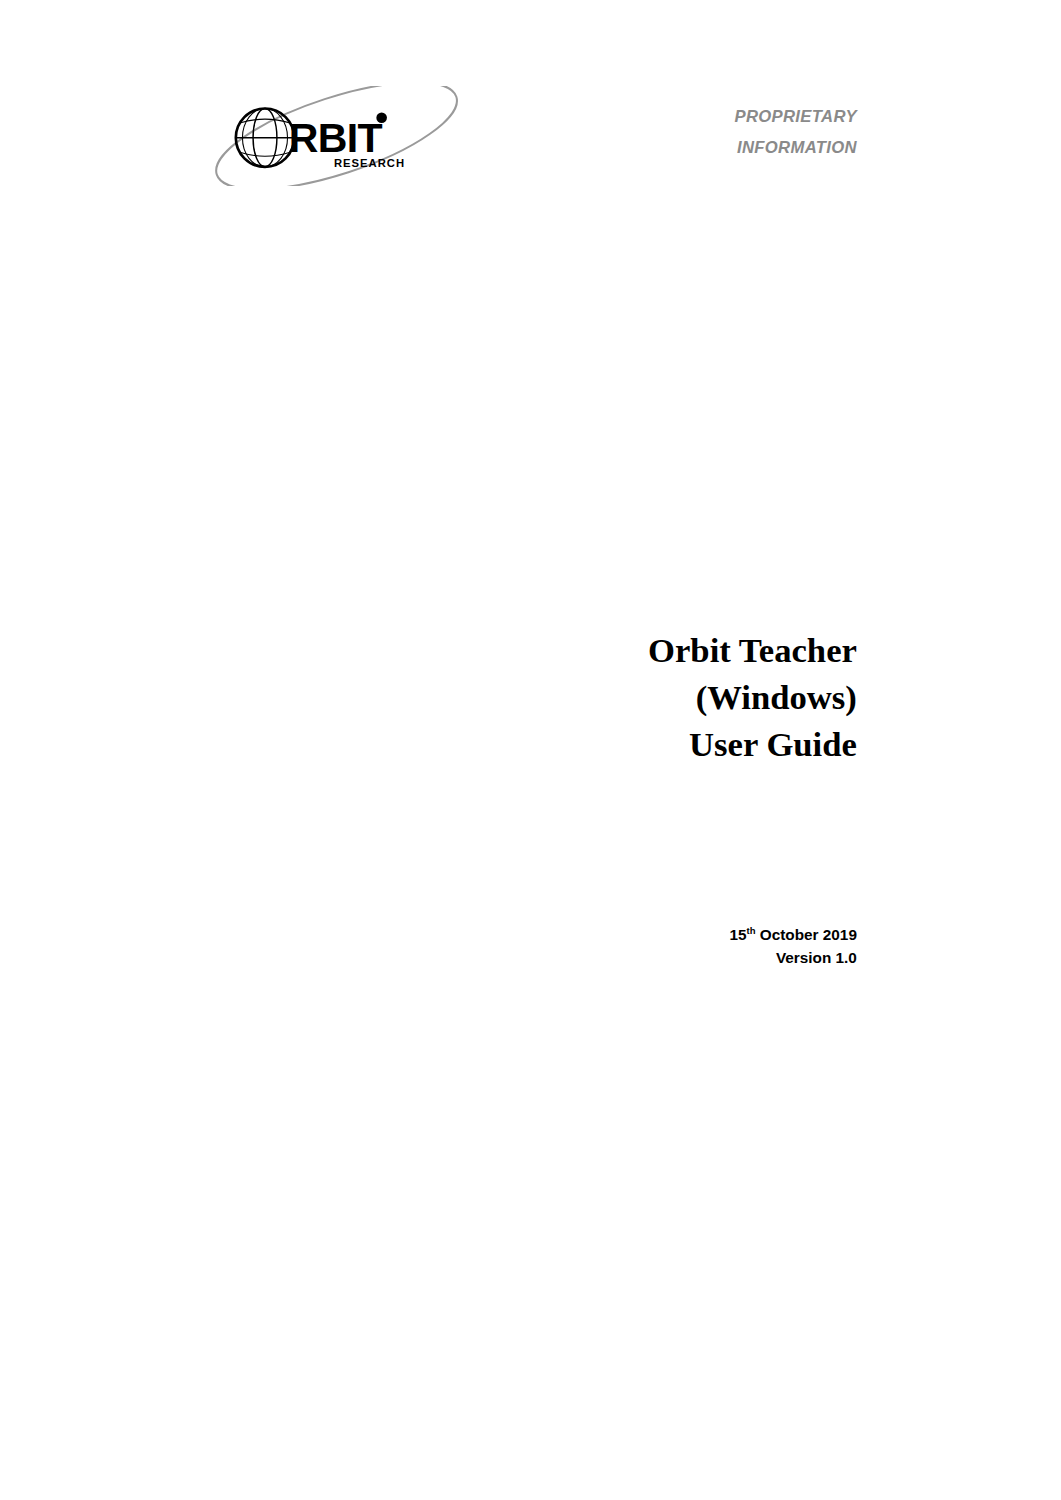RBIT RESEARCH
PROPRIETARY
INFORMATION
Orbit Teacher (Windows) User Guide
15th October 2019
Version 1.0